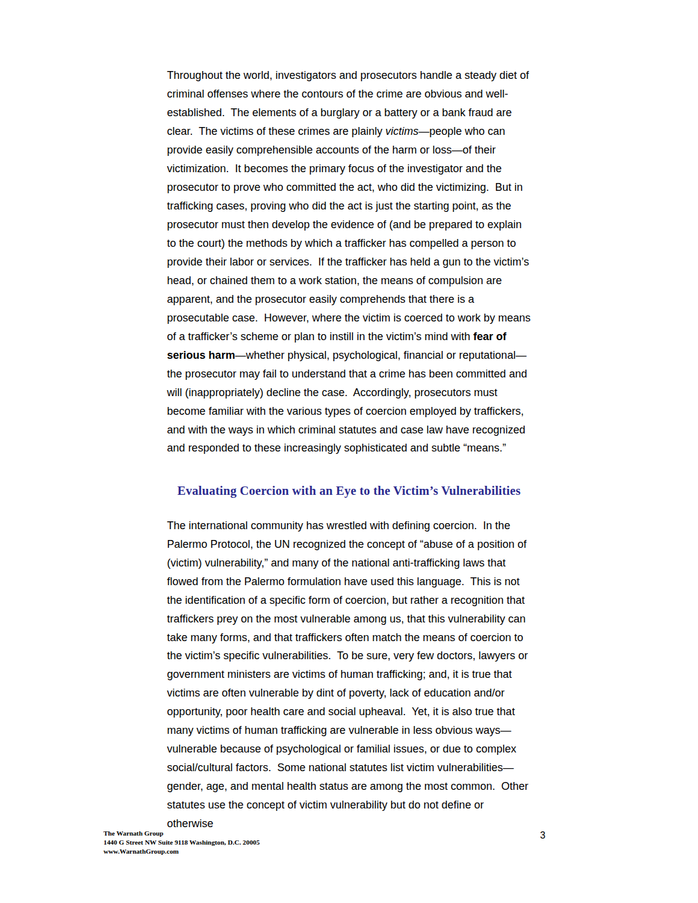Throughout the world, investigators and prosecutors handle a steady diet of criminal offenses where the contours of the crime are obvious and well-established. The elements of a burglary or a battery or a bank fraud are clear. The victims of these crimes are plainly victims—people who can provide easily comprehensible accounts of the harm or loss—of their victimization. It becomes the primary focus of the investigator and the prosecutor to prove who committed the act, who did the victimizing. But in trafficking cases, proving who did the act is just the starting point, as the prosecutor must then develop the evidence of (and be prepared to explain to the court) the methods by which a trafficker has compelled a person to provide their labor or services. If the trafficker has held a gun to the victim’s head, or chained them to a work station, the means of compulsion are apparent, and the prosecutor easily comprehends that there is a prosecutable case. However, where the victim is coerced to work by means of a trafficker’s scheme or plan to instill in the victim’s mind with fear of serious harm—whether physical, psychological, financial or reputational—the prosecutor may fail to understand that a crime has been committed and will (inappropriately) decline the case. Accordingly, prosecutors must become familiar with the various types of coercion employed by traffickers, and with the ways in which criminal statutes and case law have recognized and responded to these increasingly sophisticated and subtle “means.”
Evaluating Coercion with an Eye to the Victim’s Vulnerabilities
The international community has wrestled with defining coercion. In the Palermo Protocol, the UN recognized the concept of “abuse of a position of (victim) vulnerability,” and many of the national anti-trafficking laws that flowed from the Palermo formulation have used this language. This is not the identification of a specific form of coercion, but rather a recognition that traffickers prey on the most vulnerable among us, that this vulnerability can take many forms, and that traffickers often match the means of coercion to the victim’s specific vulnerabilities. To be sure, very few doctors, lawyers or government ministers are victims of human trafficking; and, it is true that victims are often vulnerable by dint of poverty, lack of education and/or opportunity, poor health care and social upheaval. Yet, it is also true that many victims of human trafficking are vulnerable in less obvious ways—vulnerable because of psychological or familial issues, or due to complex social/cultural factors. Some national statutes list victim vulnerabilities—gender, age, and mental health status are among the most common. Other statutes use the concept of victim vulnerability but do not define or otherwise
The Warnath Group
1440 G Street NW Suite 9118 Washington, D.C. 20005
www.WarnathGroup.com
3